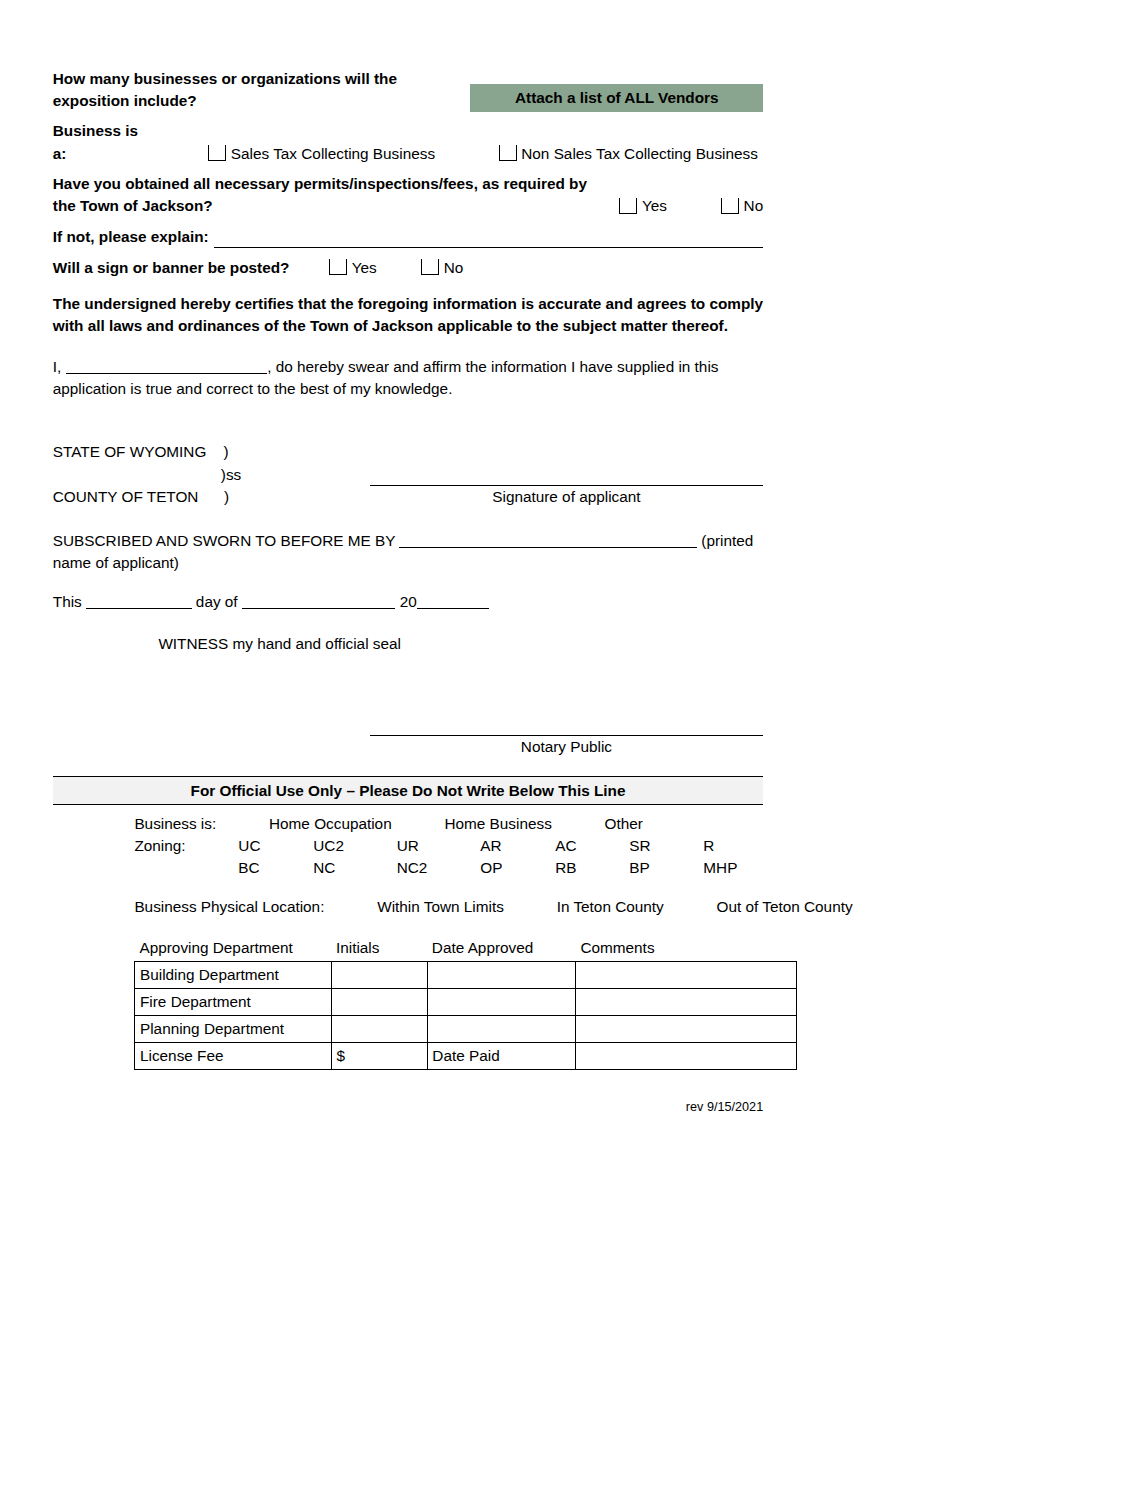How many businesses or organizations will the exposition include? Attach a list of ALL Vendors
Business is a: Sales Tax Collecting Business Non Sales Tax Collecting Business
Have you obtained all necessary permits/inspections/fees, as required by the Town of Jackson? Yes No
If not, please explain:
Will a sign or banner be posted? Yes No
The undersigned hereby certifies that the foregoing information is accurate and agrees to comply with all laws and ordinances of the Town of Jackson applicable to the subject matter thereof.
I, , do hereby swear and affirm the information I have supplied in this application is true and correct to the best of my knowledge.
STATE OF WYOMING )
)ss
COUNTY OF TETON )
Signature of applicant
SUBSCRIBED AND SWORN TO BEFORE ME BY (printed name of applicant)
This day of 20
WITNESS my hand and official seal
Notary Public
For Official Use Only – Please Do Not Write Below This Line
| Business is: | Home Occupation | Home Business | Other |
| Zoning: | UC | UC2 | UR | AR | AC | SR | R |
| | BC | NC | NC2 | OP | RB | BP | MHP |
| Business Physical Location: | Within Town Limits | In Teton County | Out of Teton County |
| Approving Department | Initials | Date Approved | Comments |
| --- | --- | --- | --- |
| Building Department | | | |
| Fire Department | | | |
| Planning Department | | | |
| License Fee | $ | Date Paid | |
rev 9/15/2021